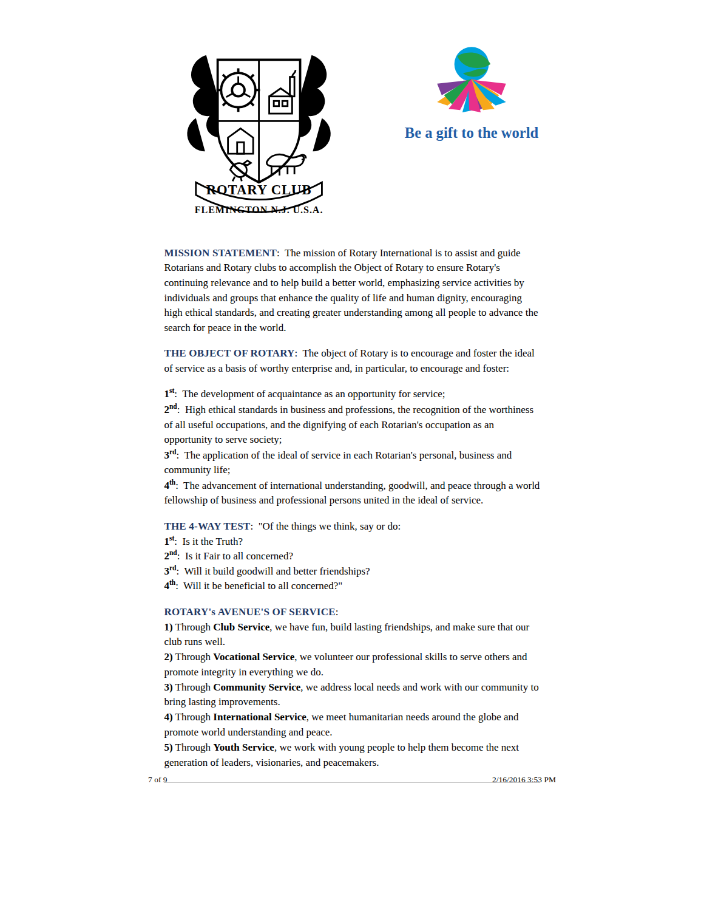ROTARY CLUB FLEMINGTON N.J. U.S.A.
Be a gift to the world
MISSION STATEMENT
: The mission of Rotary International is to assist and guide Rotarians and Rotary clubs to accomplish the Object of Rotary to ensure Rotary's continuing relevance and to help build a better world, emphasizing service activities by individuals and groups that enhance the quality of life and human dignity, encouraging high ethical standards, and creating greater understanding among all people to advance the search for peace in the world.
THE OBJECT OF ROTARY
: The object of Rotary is to encourage and foster the ideal of service as a basis of worthy enterprise and, in particular, to encourage and foster:
1st: The development of acquaintance as an opportunity for service;
2nd: High ethical standards in business and professions, the recognition of the worthiness of all useful occupations, and the dignifying of each Rotarian's occupation as an opportunity to serve society;
3rd: The application of the ideal of service in each Rotarian's personal, business and community life;
4th: The advancement of international understanding, goodwill, and peace through a world fellowship of business and professional persons united in the ideal of service.
THE 4-WAY TEST
: "Of the things we think, say or do:
1st: Is it the Truth?
2nd: Is it Fair to all concerned?
3rd: Will it build goodwill and better friendships?
4th: Will it be beneficial to all concerned?"
ROTARY's AVENUE'S OF SERVICE
:
1) Through Club Service, we have fun, build lasting friendships, and make sure that our club runs well.
2) Through Vocational Service, we volunteer our professional skills to serve others and promote integrity in everything we do.
3) Through Community Service, we address local needs and work with our community to bring lasting improvements.
4) Through International Service, we meet humanitarian needs around the globe and promote world understanding and peace.
5) Through Youth Service, we work with young people to help them become the next generation of leaders, visionaries, and peacemakers.
7 of 9 2/16/2016 3:53 PM